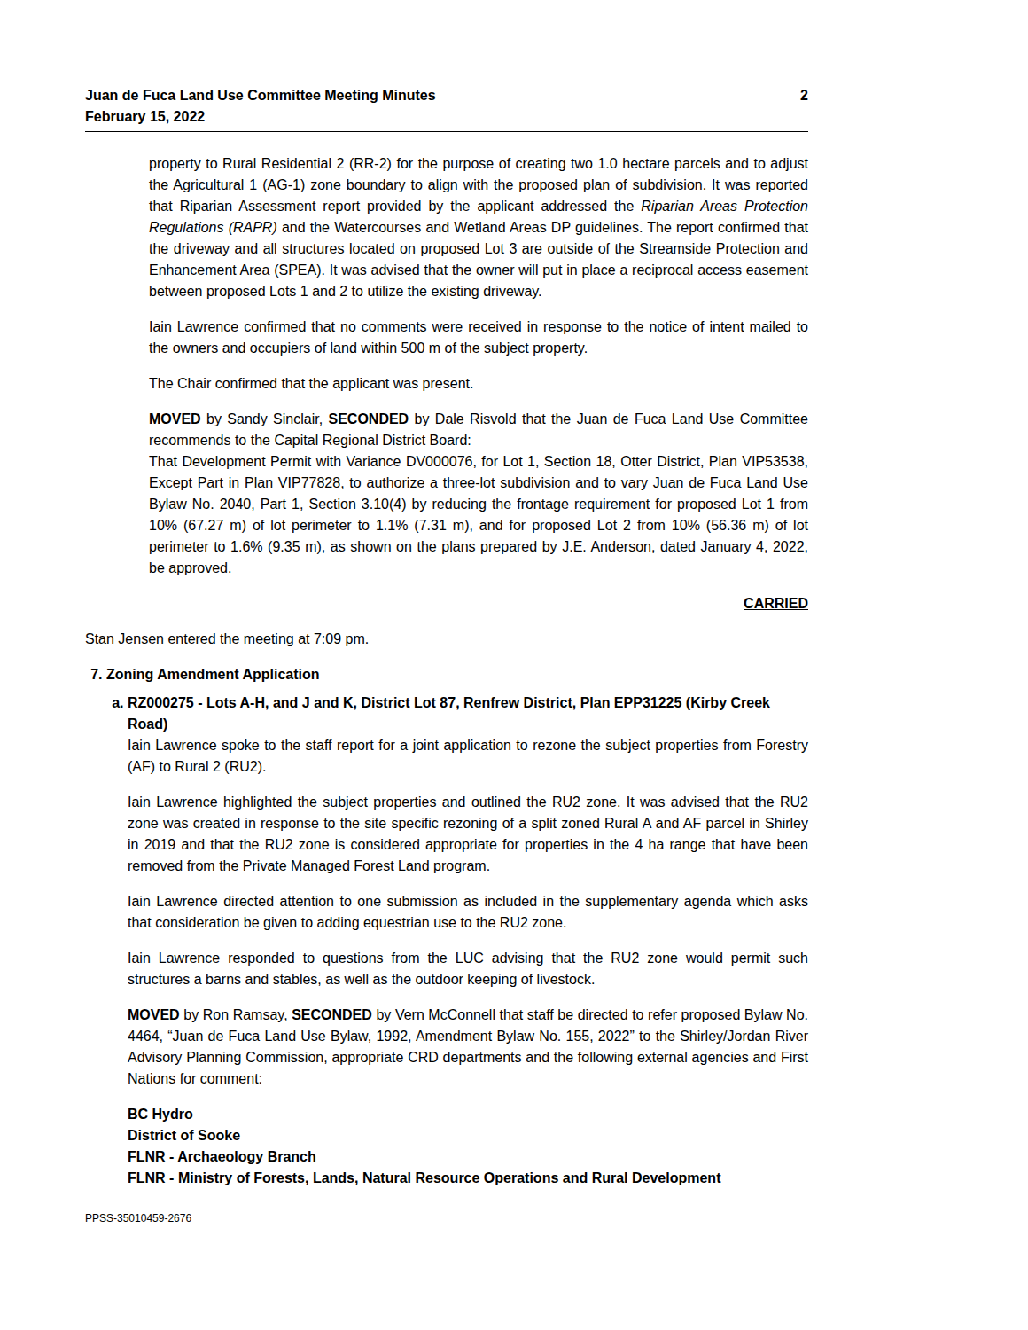Juan de Fuca Land Use Committee Meeting Minutes
February 15, 2022 2
property to Rural Residential 2 (RR-2) for the purpose of creating two 1.0 hectare parcels and to adjust the Agricultural 1 (AG-1) zone boundary to align with the proposed plan of subdivision. It was reported that Riparian Assessment report provided by the applicant addressed the Riparian Areas Protection Regulations (RAPR) and the Watercourses and Wetland Areas DP guidelines. The report confirmed that the driveway and all structures located on proposed Lot 3 are outside of the Streamside Protection and Enhancement Area (SPEA). It was advised that the owner will put in place a reciprocal access easement between proposed Lots 1 and 2 to utilize the existing driveway.
Iain Lawrence confirmed that no comments were received in response to the notice of intent mailed to the owners and occupiers of land within 500 m of the subject property.
The Chair confirmed that the applicant was present.
MOVED by Sandy Sinclair, SECONDED by Dale Risvold that the Juan de Fuca Land Use Committee recommends to the Capital Regional District Board:
That Development Permit with Variance DV000076, for Lot 1, Section 18, Otter District, Plan VIP53538, Except Part in Plan VIP77828, to authorize a three-lot subdivision and to vary Juan de Fuca Land Use Bylaw No. 2040, Part 1, Section 3.10(4) by reducing the frontage requirement for proposed Lot 1 from 10% (67.27 m) of lot perimeter to 1.1% (7.31 m), and for proposed Lot 2 from 10% (56.36 m) of lot perimeter to 1.6% (9.35 m), as shown on the plans prepared by J.E. Anderson, dated January 4, 2022, be approved.
CARRIED
Stan Jensen entered the meeting at 7:09 pm.
Zoning Amendment Application
RZ000275 - Lots A-H, and J and K, District Lot 87, Renfrew District, Plan EPP31225 (Kirby Creek Road)
Iain Lawrence spoke to the staff report for a joint application to rezone the subject properties from Forestry (AF) to Rural 2 (RU2).
Iain Lawrence highlighted the subject properties and outlined the RU2 zone. It was advised that the RU2 zone was created in response to the site specific rezoning of a split zoned Rural A and AF parcel in Shirley in 2019 and that the RU2 zone is considered appropriate for properties in the 4 ha range that have been removed from the Private Managed Forest Land program.
Iain Lawrence directed attention to one submission as included in the supplementary agenda which asks that consideration be given to adding equestrian use to the RU2 zone.
Iain Lawrence responded to questions from the LUC advising that the RU2 zone would permit such structures a barns and stables, as well as the outdoor keeping of livestock.
MOVED by Ron Ramsay, SECONDED by Vern McConnell that staff be directed to refer proposed Bylaw No. 4464, “Juan de Fuca Land Use Bylaw, 1992, Amendment Bylaw No. 155, 2022” to the Shirley/Jordan River Advisory Planning Commission, appropriate CRD departments and the following external agencies and First Nations for comment:
BC Hydro
District of Sooke
FLNR - Archaeology Branch
FLNR - Ministry of Forests, Lands, Natural Resource Operations and Rural Development
PPSS-35010459-2676